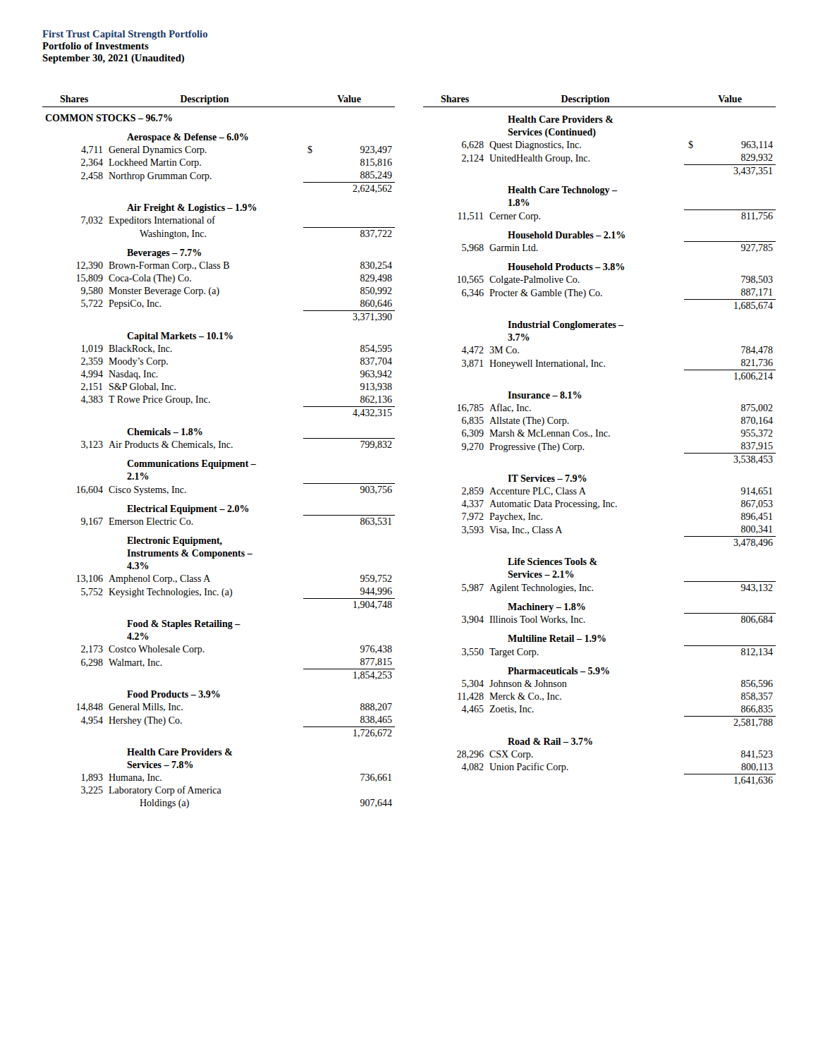First Trust Capital Strength Portfolio
Portfolio of Investments
September 30, 2021 (Unaudited)
| Shares | Description | Value |
| --- | --- | --- |
| COMMON STOCKS – 96.7% |
| | Aerospace & Defense – 6.0% | |
| 4,711 | General Dynamics Corp. | $ 923,497 |
| 2,364 | Lockheed Martin Corp. | 815,816 |
| 2,458 | Northrop Grumman Corp. | 885,249 |
| | | 2,624,562 |
| | Air Freight & Logistics – 1.9% | |
| 7,032 | Expeditors International of | |
| | Washington, Inc. | 837,722 |
| | Beverages – 7.7% | |
| 12,390 | Brown-Forman Corp., Class B | 830,254 |
| 15,809 | Coca-Cola (The) Co. | 829,498 |
| 9,580 | Monster Beverage Corp. (a) | 850,992 |
| 5,722 | PepsiCo, Inc. | 860,646 |
| | | 3,371,390 |
| | Capital Markets – 10.1% | |
| 1,019 | BlackRock, Inc. | 854,595 |
| 2,359 | Moody’s Corp. | 837,704 |
| 4,994 | Nasdaq, Inc. | 963,942 |
| 2,151 | S&P Global, Inc. | 913,938 |
| 4,383 | T Rowe Price Group, Inc. | 862,136 |
| | | 4,432,315 |
| | Chemicals – 1.8% | |
| 3,123 | Air Products & Chemicals, Inc. | 799,832 |
| | Communications Equipment – | |
| | 2.1% | |
| 16,604 | Cisco Systems, Inc. | 903,756 |
| | Electrical Equipment – 2.0% | |
| 9,167 | Emerson Electric Co. | 863,531 |
| | Electronic Equipment, | |
| | Instruments & Components – | |
| | 4.3% | |
| 13,106 | Amphenol Corp., Class A | 959,752 |
| 5,752 | Keysight Technologies, Inc. (a) | 944,996 |
| | | 1,904,748 |
| | Food & Staples Retailing – | |
| | 4.2% | |
| 2,173 | Costco Wholesale Corp. | 976,438 |
| 6,298 | Walmart, Inc. | 877,815 |
| | | 1,854,253 |
| | Food Products – 3.9% | |
| 14,848 | General Mills, Inc. | 888,207 |
| 4,954 | Hershey (The) Co. | 838,465 |
| | | 1,726,672 |
| | Health Care Providers & | |
| | Services – 7.8% | |
| 1,893 | Humana, Inc. | 736,661 |
| 3,225 | Laboratory Corp of America | |
| | Holdings (a) | 907,644 |
| Shares | Description | Value |
| --- | --- | --- |
| | Health Care Providers & | |
| | Services (Continued) | |
| 6,628 | Quest Diagnostics, Inc. | $ 963,114 |
| 2,124 | UnitedHealth Group, Inc. | 829,932 |
| | | 3,437,351 |
| | Health Care Technology – | |
| | 1.8% | |
| 11,511 | Cerner Corp. | 811,756 |
| | Household Durables – 2.1% | |
| 5,968 | Garmin Ltd. | 927,785 |
| | Household Products – 3.8% | |
| 10,565 | Colgate-Palmolive Co. | 798,503 |
| 6,346 | Procter & Gamble (The) Co. | 887,171 |
| | | 1,685,674 |
| | Industrial Conglomerates – | |
| | 3.7% | |
| 4,472 | 3M Co. | 784,478 |
| 3,871 | Honeywell International, Inc. | 821,736 |
| | | 1,606,214 |
| | Insurance – 8.1% | |
| 16,785 | Aflac, Inc. | 875,002 |
| 6,835 | Allstate (The) Corp. | 870,164 |
| 6,309 | Marsh & McLennan Cos., Inc. | 955,372 |
| 9,270 | Progressive (The) Corp. | 837,915 |
| | | 3,538,453 |
| | IT Services – 7.9% | |
| 2,859 | Accenture PLC, Class A | 914,651 |
| 4,337 | Automatic Data Processing, Inc. | 867,053 |
| 7,972 | Paychex, Inc. | 896,451 |
| 3,593 | Visa, Inc., Class A | 800,341 |
| | | 3,478,496 |
| | Life Sciences Tools & | |
| | Services – 2.1% | |
| 5,987 | Agilent Technologies, Inc. | 943,132 |
| | Machinery – 1.8% | |
| 3,904 | Illinois Tool Works, Inc. | 806,684 |
| | Multiline Retail – 1.9% | |
| 3,550 | Target Corp. | 812,134 |
| | Pharmaceuticals – 5.9% | |
| 5,304 | Johnson & Johnson | 856,596 |
| 11,428 | Merck & Co., Inc. | 858,357 |
| 4,465 | Zoetis, Inc. | 866,835 |
| | | 2,581,788 |
| | Road & Rail – 3.7% | |
| 28,296 | CSX Corp. | 841,523 |
| 4,082 | Union Pacific Corp. | 800,113 |
| | | 1,641,636 |